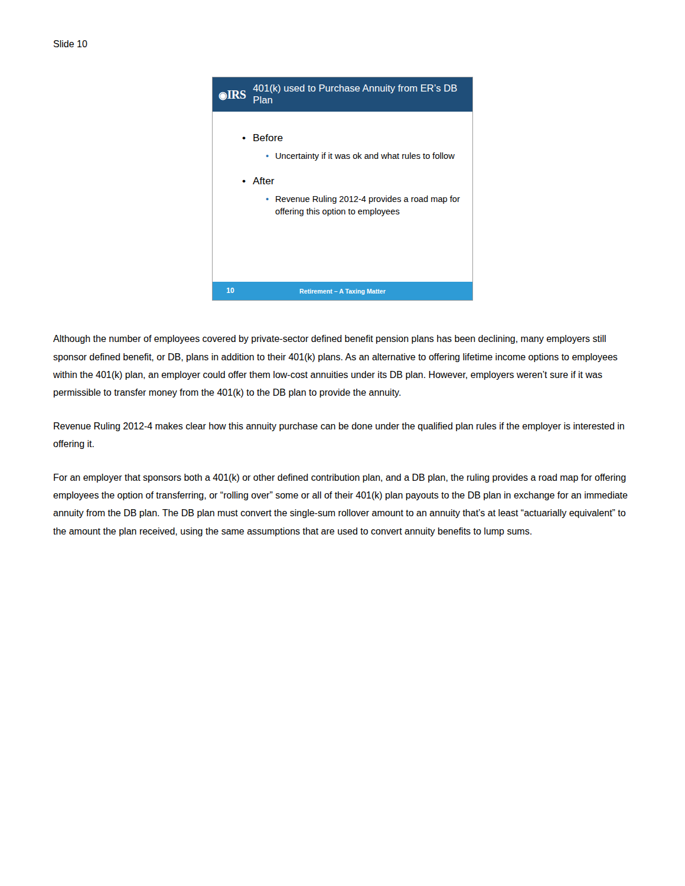Slide 10
◉IRS 401(k) used to Purchase Annuity from ER’s DB Plan
Before
Uncertainty if it was ok and what rules to follow
After
Revenue Ruling 2012-4 provides a road map for offering this option to employees
10 Retirement – A Taxing Matter
Although the number of employees covered by private-sector defined benefit pension plans has been declining, many employers still sponsor defined benefit, or DB, plans in addition to their 401(k) plans. As an alternative to offering lifetime income options to employees within the 401(k) plan, an employer could offer them low-cost annuities under its DB plan. However, employers weren’t sure if it was permissible to transfer money from the 401(k) to the DB plan to provide the annuity.
Revenue Ruling 2012-4 makes clear how this annuity purchase can be done under the qualified plan rules if the employer is interested in offering it.
For an employer that sponsors both a 401(k) or other defined contribution plan, and a DB plan, the ruling provides a road map for offering employees the option of transferring, or “rolling over” some or all of their 401(k) plan payouts to the DB plan in exchange for an immediate annuity from the DB plan. The DB plan must convert the single-sum rollover amount to an annuity that’s at least “actuarially equivalent” to the amount the plan received, using the same assumptions that are used to convert annuity benefits to lump sums.